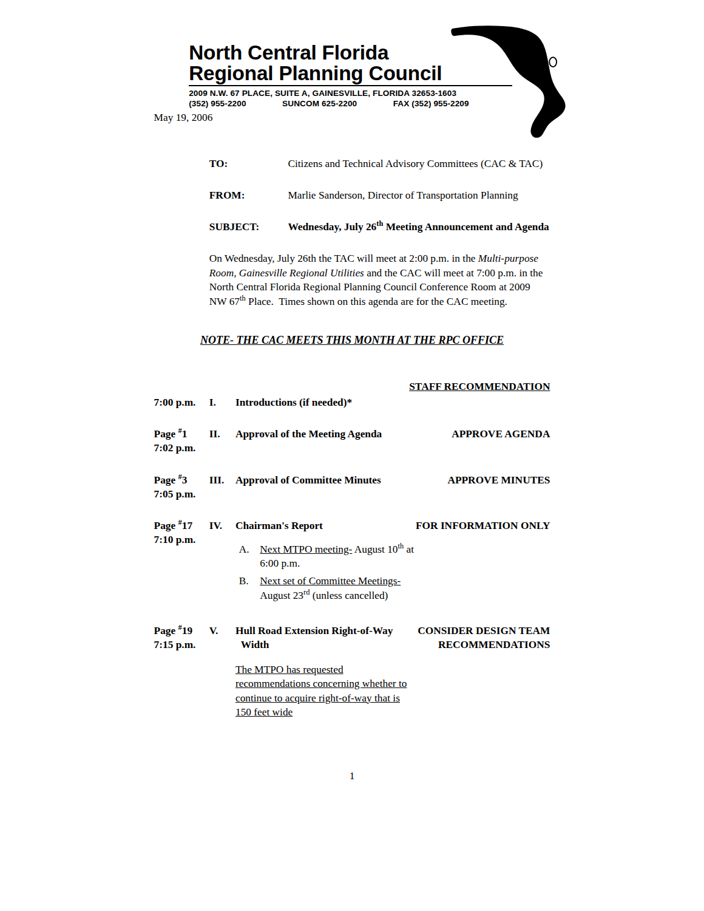North Central Florida
Regional Planning Council
2009 N.W. 67 PLACE, SUITE A, GAINESVILLE, FLORIDA 32653-1603
(352) 955-2200 SUNCOM 625-2200 FAX (352) 955-2209
May 19, 2006
TO:
Citizens and Technical Advisory Committees (CAC & TAC)
FROM:
Marlie Sanderson, Director of Transportation Planning
SUBJECT:
Wednesday, July 26th Meeting Announcement and Agenda
On Wednesday, July 26th the TAC will meet at 2:00 p.m. in the Multi-purpose Room, Gainesville Regional Utilities and the CAC will meet at 7:00 p.m. in the North Central Florida Regional Planning Council Conference Room at 2009 NW 67th Place. Times shown on this agenda are for the CAC meeting.
NOTE- THE CAC MEETS THIS MONTH AT THE RPC OFFICE
STAFF RECOMMENDATION
| 7:00 p.m. | I. | Introductions (if needed)* | |
| Page # 1 7:02 p.m. | II. | Approval of the Meeting Agenda | APPROVE AGENDA |
| Page # 3 7:05 p.m. | III. | Approval of Committee Minutes | APPROVE MINUTES |
| Page # 17 7:10 p.m. | IV. | Chairman's Report A. Next MTPO meeting- August 10 th at 6:00 p.m. B. Next set of Committee Meetings- August 23 rd (unless cancelled) | FOR INFORMATION ONLY |
| Page # 19 7:15 p.m. | V. | Hull Road Extension Right-of-Way Width The MTPO has requested recommendations concerning whether to continue to acquire right-of-way that is 150 feet wide | CONSIDER DESIGN TEAM RECOMMENDATIONS |
1